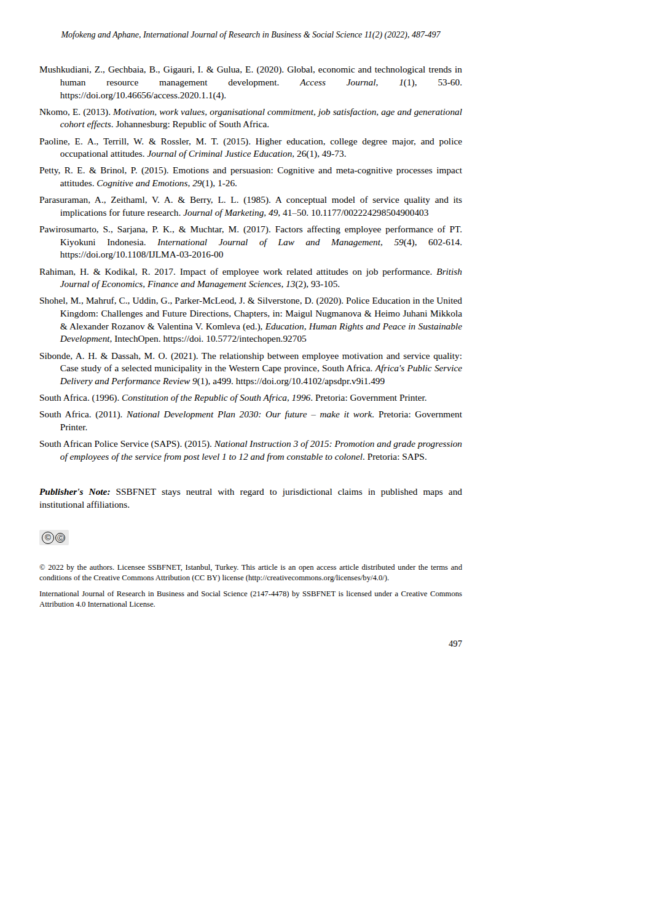Mofokeng and Aphane, International Journal of Research in Business & Social Science 11(2) (2022), 487-497
Mushkudiani, Z., Gechbaia, B., Gigauri, I. & Gulua, E. (2020). Global, economic and technological trends in human resource management development. Access Journal, 1(1), 53-60. https://doi.org/10.46656/access.2020.1.1(4).
Nkomo, E. (2013). Motivation, work values, organisational commitment, job satisfaction, age and generational cohort effects. Johannesburg: Republic of South Africa.
Paoline, E. A., Terrill, W. & Rossler, M. T. (2015). Higher education, college degree major, and police occupational attitudes. Journal of Criminal Justice Education, 26(1), 49-73.
Petty, R. E. & Brinol, P. (2015). Emotions and persuasion: Cognitive and meta-cognitive processes impact attitudes. Cognitive and Emotions, 29(1), 1-26.
Parasuraman, A., Zeithaml, V. A. & Berry, L. L. (1985). A conceptual model of service quality and its implications for future research. Journal of Marketing, 49, 41–50. 10.1177/002224298504900403
Pawirosumarto, S., Sarjana, P. K., & Muchtar, M. (2017). Factors affecting employee performance of PT. Kiyokuni Indonesia. International Journal of Law and Management, 59(4), 602-614. https://doi.org/10.1108/IJLMA-03-2016-00
Rahiman, H. & Kodikal, R. 2017. Impact of employee work related attitudes on job performance. British Journal of Economics, Finance and Management Sciences, 13(2), 93-105.
Shohel, M., Mahruf, C., Uddin, G., Parker-McLeod, J. & Silverstone, D. (2020). Police Education in the United Kingdom: Challenges and Future Directions, Chapters, in: Maigul Nugmanova & Heimo Juhani Mikkola & Alexander Rozanov & Valentina V. Komleva (ed.), Education, Human Rights and Peace in Sustainable Development, IntechOpen. https://doi. 10.5772/intechopen.92705
Sibonde, A. H. & Dassah, M. O. (2021). The relationship between employee motivation and service quality: Case study of a selected municipality in the Western Cape province, South Africa. Africa's Public Service Delivery and Performance Review 9(1), a499. https://doi.org/10.4102/apsdpr.v9i1.499
South Africa. (1996). Constitution of the Republic of South Africa, 1996. Pretoria: Government Printer.
South Africa. (2011). National Development Plan 2030: Our future – make it work. Pretoria: Government Printer.
South African Police Service (SAPS). (2015). National Instruction 3 of 2015: Promotion and grade progression of employees of the service from post level 1 to 12 and from constable to colonel. Pretoria: SAPS.
Publisher's Note: SSBFNET stays neutral with regard to jurisdictional claims in published maps and institutional affiliations.
©Ⓒ
© 2022 by the authors. Licensee SSBFNET, Istanbul, Turkey. This article is an open access article distributed under the terms and conditions of the Creative Commons Attribution (CC BY) license (http://creativecommons.org/licenses/by/4.0/).
International Journal of Research in Business and Social Science (2147-4478) by SSBFNET is licensed under a Creative Commons Attribution 4.0 International License.
497